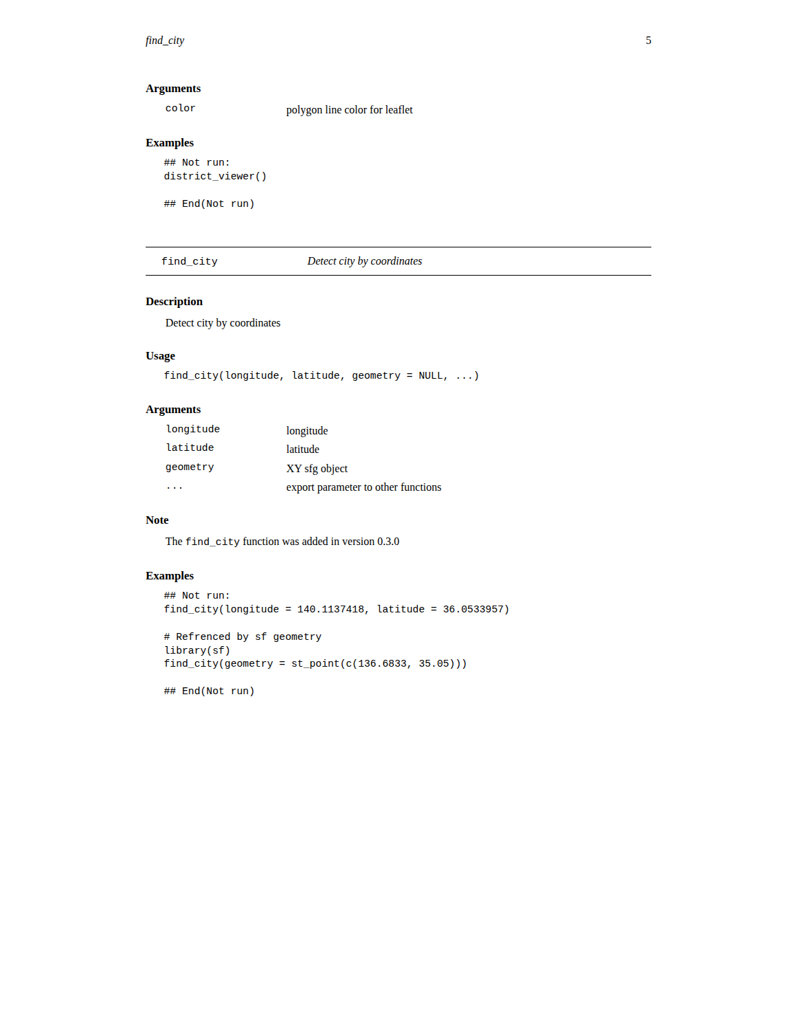find_city 5
Arguments
color
polygon line color for leaflet
Examples
## Not run:
district_viewer()

## End(Not run)
find_city Detect city by coordinates
Description
Detect city by coordinates
Usage
find_city(longitude, latitude, geometry = NULL, ...)
Arguments
longitude
longitude
latitude
latitude
geometry
XY sfg object
...
export parameter to other functions
Note
The find_city function was added in version 0.3.0
Examples
## Not run:
find_city(longitude = 140.1137418, latitude = 36.0533957)

# Refrenced by sf geometry
library(sf)
find_city(geometry = st_point(c(136.6833, 35.05)))

## End(Not run)